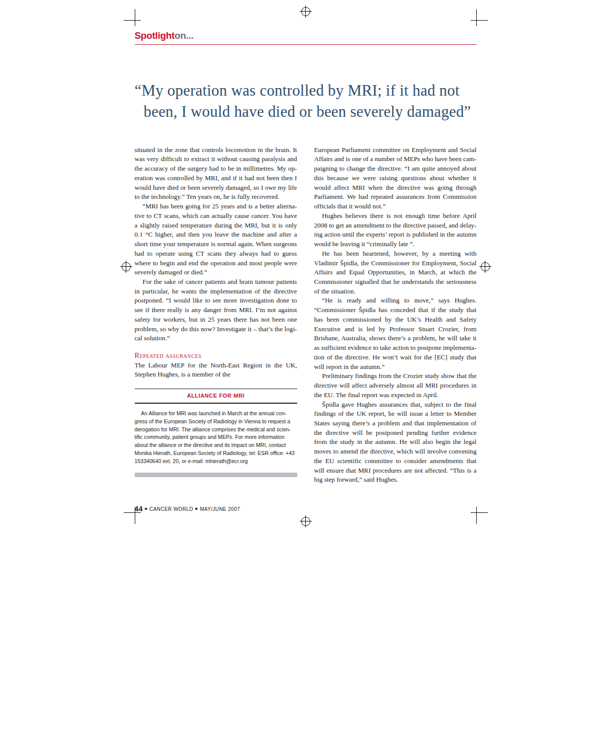Spotlight on...
“My operation was controlled by MRI; if it had not been, I would have died or been severely damaged”
situated in the zone that controls locomotion in the brain. It was very difficult to extract it without causing paralysis and the accuracy of the surgery had to be in millimetres. My operation was controlled by MRI, and if it had not been then I would have died or been severely damaged, so I owe my life to the technology.” Ten years on, he is fully recovered.
“MRI has been going for 25 years and is a better alternative to CT scans, which can actually cause cancer. You have a slightly raised temperature during the MRI, but it is only 0.1 °C higher, and then you leave the machine and after a short time your temperature is normal again. When surgeons had to operate using CT scans they always had to guess where to begin and end the operation and most people were severely damaged or died.”
For the sake of cancer patients and brain tumour patients in particular, he wants the implementation of the directive postponed. “I would like to see more investigation done to see if there really is any danger from MRI. I’m not against safety for workers, but in 25 years there has not been one problem, so why do this now? Investigate it – that’s the logical solution.”
Repeated assurances
The Labour MEP for the North-East Region in the UK, Stephen Hughes, is a member of the
ALLIANCE FOR MRI
An Alliance for MRI was launched in March at the annual congress of the European Society of Radiology in Vienna to request a derogation for MRI. The alliance comprises the medical and scientific community, patient groups and MEPs. For more information about the alliance or the directive and its impact on MRI, contact Monika Hierath, European Society of Radiology, tel: ESR office: +43 153340640 ext. 20, or e-mail: mhierath@ecr.org
European Parliament committee on Employment and Social Affairs and is one of a number of MEPs who have been campaigning to change the directive. “I am quite annoyed about this because we were raising questions about whether it would affect MRI when the directive was going through Parliament. We had repeated assurances from Commission officials that it would not.”
Hughes believes there is not enough time before April 2008 to get an amendment to the directive passed, and delaying action until the experts’ report is published in the autumn would be leaving it “criminally late ”.
He has been heartened, however, by a meeting with Vladimir Špidla, the Commissioner for Employment, Social Affairs and Equal Opportunities, in March, at which the Commissioner signalled that he understands the seriousness of the situation.
“He is ready and willing to move,” says Hughes. “Commissioner Špidla has conceded that if the study that has been commissioned by the UK’s Health and Safety Executive and is led by Professor Stuart Crozier, from Brisbane, Australia, shows there’s a problem, he will take it as sufficient evidence to take action to postpone implementation of the directive. He won’t wait for the [EC] study that will report in the autumn.”
Preliminary findings from the Crozier study show that the directive will affect adversely almost all MRI procedures in the EU. The final report was expected in April.
Špidla gave Hughes assurances that, subject to the final findings of the UK report, he will issue a letter to Member States saying there’s a problem and that implementation of the directive will be postponed pending further evidence from the study in the autumn. He will also begin the legal moves to amend the directive, which will involve convening the EU scientific committee to consider amendments that will ensure that MRI procedures are not affected. “This is a big step forward,” said Hughes.
44■CANCER WORLD■MAY/JUNE 2007